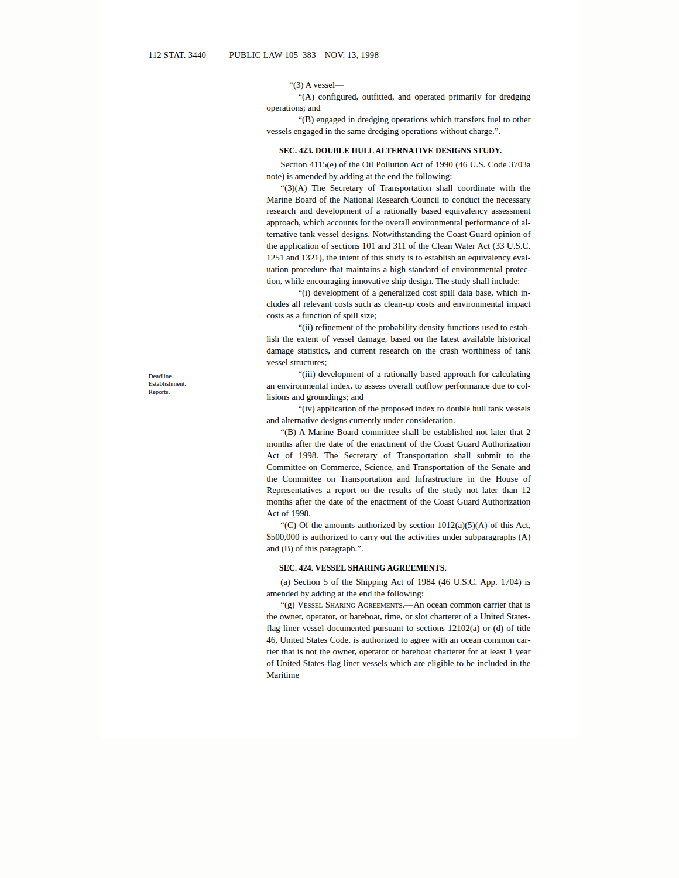112 STAT. 3440 PUBLIC LAW 105–383—NOV. 13, 1998
Deadline.
Establishment.
Reports.
“(3) A vessel—
“(A) configured, outfitted, and operated primarily for dredging operations; and
“(B) engaged in dredging operations which transfers fuel to other vessels engaged in the same dredging operations without charge.”.
SEC. 423. DOUBLE HULL ALTERNATIVE DESIGNS STUDY.
Section 4115(e) of the Oil Pollution Act of 1990 (46 U.S. Code 3703a note) is amended by adding at the end the following:
“(3)(A) The Secretary of Transportation shall coordinate with the Marine Board of the National Research Council to conduct the necessary research and development of a rationally based equivalency assessment approach, which accounts for the overall environmental performance of alternative tank vessel designs. Notwithstanding the Coast Guard opinion of the application of sections 101 and 311 of the Clean Water Act (33 U.S.C. 1251 and 1321), the intent of this study is to establish an equivalency evaluation procedure that maintains a high standard of environmental protection, while encouraging innovative ship design. The study shall include:
“(i) development of a generalized cost spill data base, which includes all relevant costs such as clean-up costs and environmental impact costs as a function of spill size;
“(ii) refinement of the probability density functions used to establish the extent of vessel damage, based on the latest available historical damage statistics, and current research on the crash worthiness of tank vessel structures;
“(iii) development of a rationally based approach for calculating an environmental index, to assess overall outflow performance due to collisions and groundings; and
“(iv) application of the proposed index to double hull tank vessels and alternative designs currently under consideration.
“(B) A Marine Board committee shall be established not later that 2 months after the date of the enactment of the Coast Guard Authorization Act of 1998. The Secretary of Transportation shall submit to the Committee on Commerce, Science, and Transportation of the Senate and the Committee on Transportation and Infrastructure in the House of Representatives a report on the results of the study not later than 12 months after the date of the enactment of the Coast Guard Authorization Act of 1998.
“(C) Of the amounts authorized by section 1012(a)(5)(A) of this Act, $500,000 is authorized to carry out the activities under subparagraphs (A) and (B) of this paragraph.”.
SEC. 424. VESSEL SHARING AGREEMENTS.
(a) Section 5 of the Shipping Act of 1984 (46 U.S.C. App. 1704) is amended by adding at the end the following:
“(g) Vessel Sharing Agreements.—An ocean common carrier that is the owner, operator, or bareboat, time, or slot charterer of a United States-flag liner vessel documented pursuant to sections 12102(a) or (d) of title 46, United States Code, is authorized to agree with an ocean common carrier that is not the owner, operator or bareboat charterer for at least 1 year of United States-flag liner vessels which are eligible to be included in the Maritime